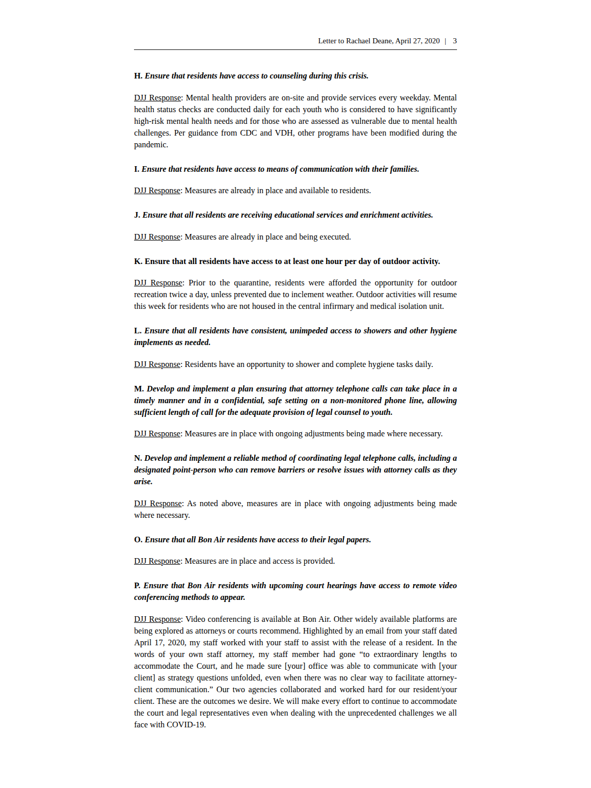Letter to Rachael Deane, April 27, 2020 |3
H. Ensure that residents have access to counseling during this crisis.
DJJ Response: Mental health providers are on-site and provide services every weekday. Mental health status checks are conducted daily for each youth who is considered to have significantly high-risk mental health needs and for those who are assessed as vulnerable due to mental health challenges. Per guidance from CDC and VDH, other programs have been modified during the pandemic.
I. Ensure that residents have access to means of communication with their families.
DJJ Response: Measures are already in place and available to residents.
J. Ensure that all residents are receiving educational services and enrichment activities.
DJJ Response: Measures are already in place and being executed.
K. Ensure that all residents have access to at least one hour per day of outdoor activity.
DJJ Response: Prior to the quarantine, residents were afforded the opportunity for outdoor recreation twice a day, unless prevented due to inclement weather. Outdoor activities will resume this week for residents who are not housed in the central infirmary and medical isolation unit.
L. Ensure that all residents have consistent, unimpeded access to showers and other hygiene implements as needed.
DJJ Response: Residents have an opportunity to shower and complete hygiene tasks daily.
M. Develop and implement a plan ensuring that attorney telephone calls can take place in a timely manner and in a confidential, safe setting on a non-monitored phone line, allowing sufficient length of call for the adequate provision of legal counsel to youth.
DJJ Response: Measures are in place with ongoing adjustments being made where necessary.
N. Develop and implement a reliable method of coordinating legal telephone calls, including a designated point-person who can remove barriers or resolve issues with attorney calls as they arise.
DJJ Response: As noted above, measures are in place with ongoing adjustments being made where necessary.
O. Ensure that all Bon Air residents have access to their legal papers.
DJJ Response: Measures are in place and access is provided.
P. Ensure that Bon Air residents with upcoming court hearings have access to remote video conferencing methods to appear.
DJJ Response: Video conferencing is available at Bon Air. Other widely available platforms are being explored as attorneys or courts recommend. Highlighted by an email from your staff dated April 17, 2020, my staff worked with your staff to assist with the release of a resident. In the words of your own staff attorney, my staff member had gone “to extraordinary lengths to accommodate the Court, and he made sure [your] office was able to communicate with [your client] as strategy questions unfolded, even when there was no clear way to facilitate attorney-client communication.” Our two agencies collaborated and worked hard for our resident/your client. These are the outcomes we desire. We will make every effort to continue to accommodate the court and legal representatives even when dealing with the unprecedented challenges we all face with COVID-19.